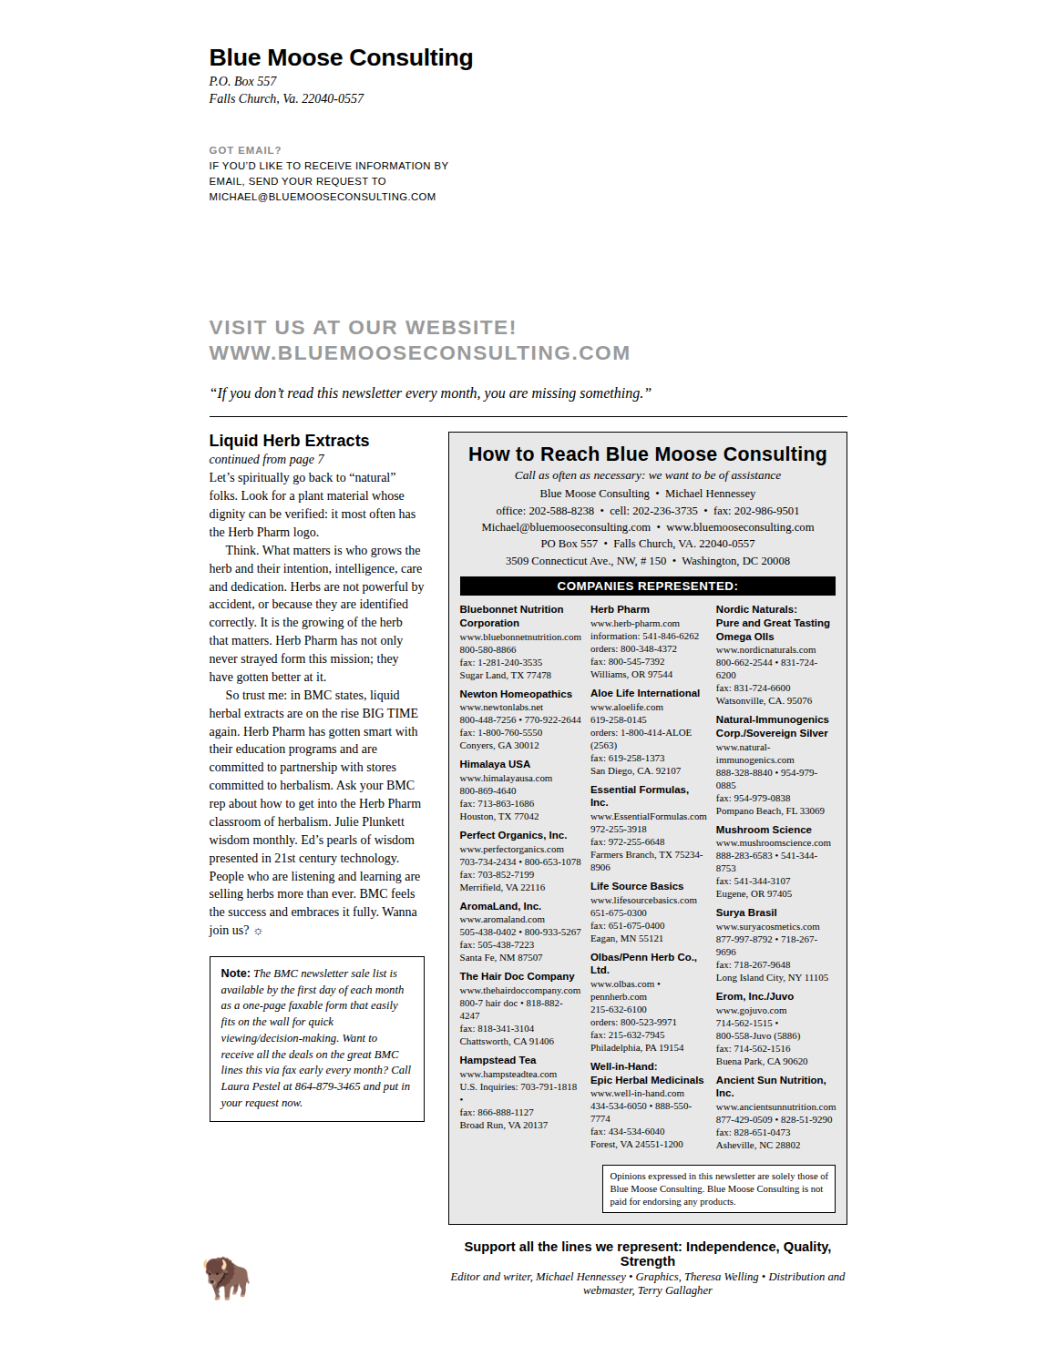Blue Moose Consulting
P.O. Box 557
Falls Church, Va. 22040-0557
GOT EMAIL?
IF YOU’D LIKE TO RECEIVE INFORMATION BY
EMAIL, SEND YOUR REQUEST TO
MICHAEL@BLUEMOOSECONSULTING.COM
VISIT US AT OUR WEBSITE!
WWW.BLUEMOOSECONSULTING.COM
“If you don’t read this newsletter every month, you are missing something.”
Liquid Herb Extracts
continued from page 7
Let’s spiritually go back to “natural” folks. Look for a plant material whose dignity can be verified: it most often has the Herb Pharm logo.
Think. What matters is who grows the herb and their intention, intelligence, care and dedication. Herbs are not powerful by accident, or because they are identified correctly. It is the growing of the herb that matters. Herb Pharm has not only never strayed form this mission; they have gotten better at it.
So trust me: in BMC states, liquid herbal extracts are on the rise BIG TIME again. Herb Pharm has gotten smart with their education programs and are committed to partnership with stores committed to herbalism. Ask your BMC rep about how to get into the Herb Pharm classroom of herbalism. Julie Plunkett wisdom monthly. Ed’s pearls of wisdom presented in 21st century technology. People who are listening and learning are selling herbs more than ever. BMC feels the success and embraces it fully. Wanna join us? ☼
Note: The BMC newsletter sale list is available by the first day of each month as a one-page faxable form that easily fits on the wall for quick viewing/decision-making. Want to receive all the deals on the great BMC lines this via fax early every month? Call Laura Pestel at 864-879-3465 and put in your request now.
How to Reach Blue Moose Consulting
Call as often as necessary: we want to be of assistance
Blue Moose Consulting • Michael Hennessey
office: 202-588-8238 • cell: 202-236-3735 • fax: 202-986-9501
Michael@bluemooseconsulting.com • www.bluemooseconsulting.com
PO Box 557 • Falls Church, VA. 22040-0557
3509 Connecticut Ave., NW, # 150 • Washington, DC 20008
COMPANIES REPRESENTED:
Bluebonnet Nutrition Corporation www.bluebonnetnutrition.com
800-580-8866
fax: 1-281-240-3535
Sugar Land, TX 77478
Newton Homeopathics www.newtonlabs.net
800-448-7256 • 770-922-2644
fax: 1-800-760-5550
Conyers, GA 30012
Himalaya USA www.himalayausa.com
800-869-4640
fax: 713-863-1686
Houston, TX 77042
Perfect Organics, Inc. www.perfectorganics.com
703-734-2434 • 800-653-1078
fax: 703-852-7199
Merrifield, VA 22116
AromaLand, Inc. www.aromaland.com
505-438-0402 • 800-933-5267
fax: 505-438-7223
Santa Fe, NM 87507
The Hair Doc Company www.thehairdoccompany.com
800-7 hair doc • 818-882-4247
fax: 818-341-3104
Chattsworth, CA 91406
Hampstead Tea www.hampsteadtea.com
U.S. Inquiries: 703-791-1818 •
fax: 866-888-1127
Broad Run, VA 20137
Herb Pharm www.herb-pharm.com
information: 541-846-6262
orders: 800-348-4372
fax: 800-545-7392
Williams, OR 97544
Aloe Life International www.aloelife.com
619-258-0145
orders: 1-800-414-ALOE (2563)
fax: 619-258-1373
San Diego, CA. 92107
Essential Formulas, Inc. www.EssentialFormulas.com
972-255-3918
fax: 972-255-6648
Farmers Branch, TX 75234-8906
Life Source Basics www.lifesourcebasics.com
651-675-0300
fax: 651-675-0400
Eagan, MN 55121
Olbas/Penn Herb Co., Ltd. www.olbas.com • pennherb.com
215-632-6100
orders: 800-523-9971
fax: 215-632-7945
Philadelphia, PA 19154
Well-in-Hand:
Epic Herbal Medicinals www.well-in-hand.com
434-534-6050 • 888-550-7774
fax: 434-534-6040
Forest, VA 24551-1200
Nordic Naturals:
Pure and Great Tasting Omega OIls www.nordicnaturals.com
800-662-2544 • 831-724-6200
fax: 831-724-6600
Watsonville, CA. 95076
Natural-Immunogenics Corp./Sovereign Silver www.natural-immunogenics.com
888-328-8840 • 954-979-0885
fax: 954-979-0838
Pompano Beach, FL 33069
Mushroom Science www.mushroomscience.com
888-283-6583 • 541-344-8753
fax: 541-344-3107
Eugene, OR 97405
Surya Brasil www.suryacosmetics.com
877-997-8792 • 718-267-9696
fax: 718-267-9648
Long Island City, NY 11105
Erom, Inc./Juvo www.gojuvo.com
714-562-1515 •
800-558-Juvo (5886)
fax: 714-562-1516
Buena Park, CA 90620
Ancient Sun Nutrition, Inc. www.ancientsunnutrition.com
877-429-0509 • 828-51-9290
fax: 828-651-0473
Asheville, NC 28802
Opinions expressed in this newsletter are solely those of Blue Moose Consulting. Blue Moose Consulting is not paid for endorsing any products.
Support all the lines we represent: Independence, Quality, Strength
Editor and writer, Michael Hennessey • Graphics, Theresa Welling • Distribution and webmaster, Terry Gallagher
🦬
8